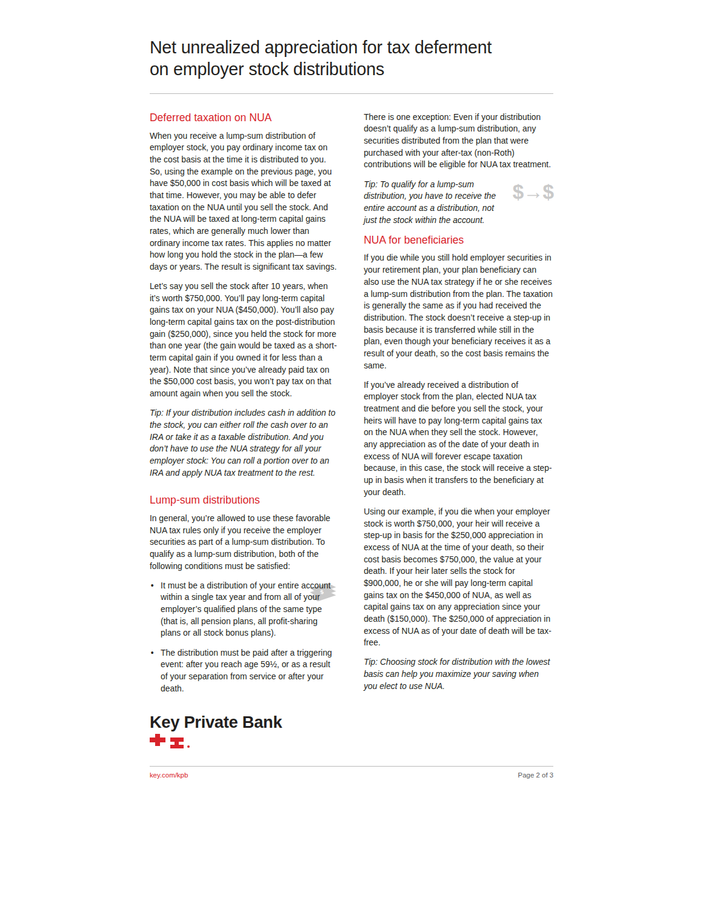Net unrealized appreciation for tax deferment
on employer stock distributions
Deferred taxation on NUA
When you receive a lump-sum distribution of employer stock, you pay ordinary income tax on the cost basis at the time it is distributed to you. So, using the example on the previous page, you have $50,000 in cost basis which will be taxed at that time. However, you may be able to defer taxation on the NUA until you sell the stock. And the NUA will be taxed at long-term capital gains rates, which are generally much lower than ordinary income tax rates. This applies no matter how long you hold the stock in the plan—a few days or years. The result is significant tax savings.
Let’s say you sell the stock after 10 years, when it’s worth $750,000. You’ll pay long-term capital gains tax on your NUA ($450,000). You’ll also pay long-term capital gains tax on the post-distribution gain ($250,000), since you held the stock for more than one year (the gain would be taxed as a short-term capital gain if you owned it for less than a year). Note that since you’ve already paid tax on the $50,000 cost basis, you won’t pay tax on that amount again when you sell the stock.
Tip: If your distribution includes cash in addition to the stock, you can either roll the cash over to an IRA or take it as a taxable distribution. And you don’t have to use the NUA strategy for all your employer stock: You can roll a portion over to an IRA and apply NUA tax treatment to the rest.
Lump-sum distributions
In general, you’re allowed to use these favorable NUA tax rules only if you receive the employer securities as part of a lump-sum distribution. To qualify as a lump-sum distribution, both of the following conditions must be satisfied:
$
It must be a distribution of your entire account within a single tax year and from all of your employer’s qualified plans of the same type (that is, all pension plans, all profit-sharing plans or all stock bonus plans).
The distribution must be paid after a triggering event: after you reach age 59½, or as a result of your separation from service or after your death.
There is one exception: Even if your distribution doesn’t qualify as a lump-sum distribution, any securities distributed from the plan that were purchased with your after-tax (non-Roth) contributions will be eligible for NUA tax treatment.
$→$
Tip: To qualify for a lump-sum distribution, you have to receive the entire account as a distribution, not just the stock within the account.
NUA for beneficiaries
If you die while you still hold employer securities in your retirement plan, your plan beneficiary can also use the NUA tax strategy if he or she receives a lump-sum distribution from the plan. The taxation is generally the same as if you had received the distribution. The stock doesn’t receive a step-up in basis because it is transferred while still in the plan, even though your beneficiary receives it as a result of your death, so the cost basis remains the same.
If you’ve already received a distribution of employer stock from the plan, elected NUA tax treatment and die before you sell the stock, your heirs will have to pay long-term capital gains tax on the NUA when they sell the stock. However, any appreciation as of the date of your death in excess of NUA will forever escape taxation because, in this case, the stock will receive a step-up in basis when it transfers to the beneficiary at your death.
Using our example, if you die when your employer stock is worth $750,000, your heir will receive a step-up in basis for the $250,000 appreciation in excess of NUA at the time of your death, so their cost basis becomes $750,000, the value at your death. If your heir later sells the stock for $900,000, he or she will pay long-term capital gains tax on the $450,000 of NUA, as well as capital gains tax on any appreciation since your death ($150,000). The $250,000 of appreciation in excess of NUA as of your date of death will be tax-free.
Tip: Choosing stock for distribution with the lowest basis can help you maximize your saving when you elect to use NUA.
Key Private Bank
key.com/kpb Page 2 of 3